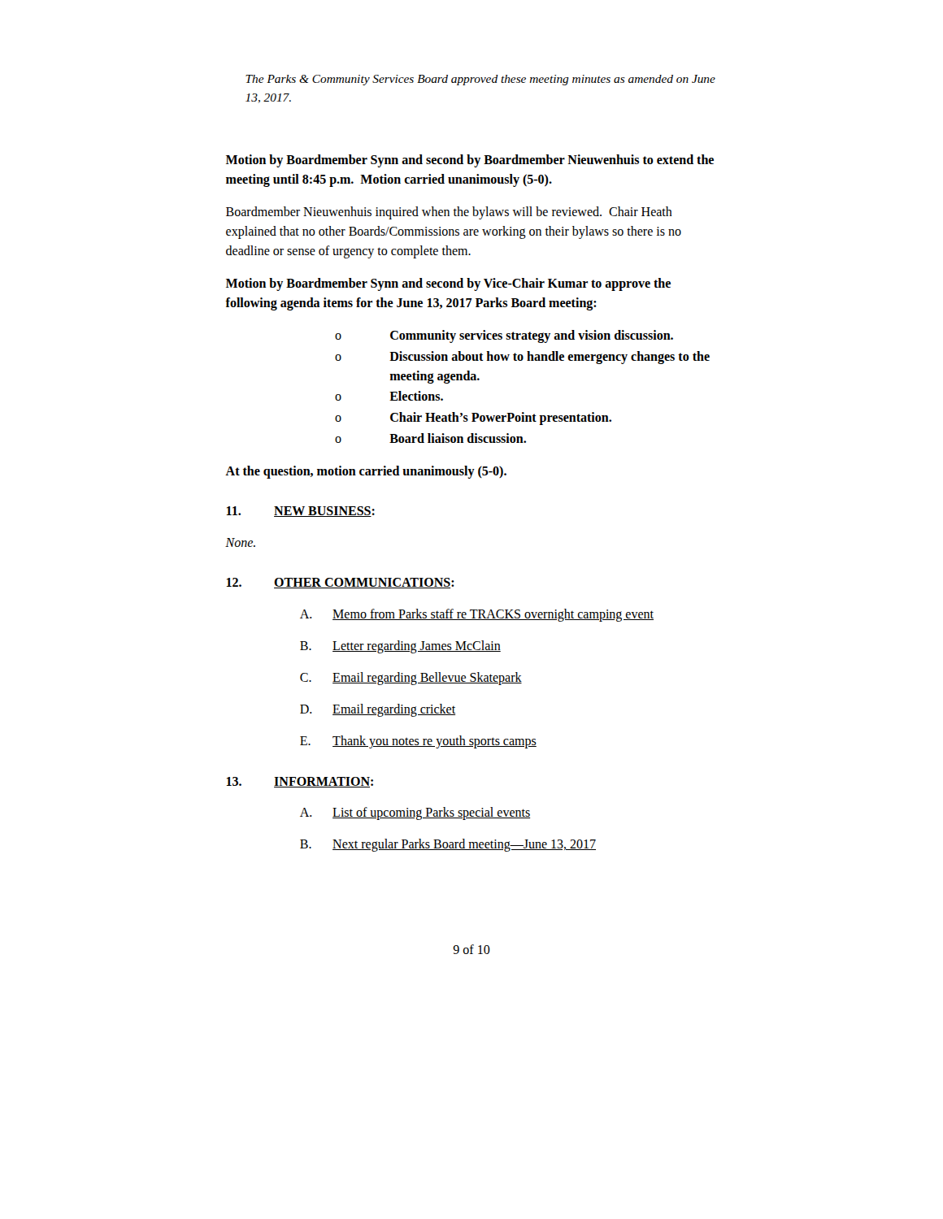The Parks & Community Services Board approved these meeting minutes as amended on June 13, 2017.
Motion by Boardmember Synn and second by Boardmember Nieuwenhuis to extend the meeting until 8:45 p.m. Motion carried unanimously (5-0).
Boardmember Nieuwenhuis inquired when the bylaws will be reviewed. Chair Heath explained that no other Boards/Commissions are working on their bylaws so there is no deadline or sense of urgency to complete them.
Motion by Boardmember Synn and second by Vice-Chair Kumar to approve the following agenda items for the June 13, 2017 Parks Board meeting:
o Community services strategy and vision discussion.
o Discussion about how to handle emergency changes to the meeting agenda.
o Elections.
o Chair Heath’s PowerPoint presentation.
o Board liaison discussion.
At the question, motion carried unanimously (5-0).
11. NEW BUSINESS:
None.
12. OTHER COMMUNICATIONS:
A. Memo from Parks staff re TRACKS overnight camping event
B. Letter regarding James McClain
C. Email regarding Bellevue Skatepark
D. Email regarding cricket
E. Thank you notes re youth sports camps
13. INFORMATION:
A. List of upcoming Parks special events
B. Next regular Parks Board meeting—June 13, 2017
9 of 10